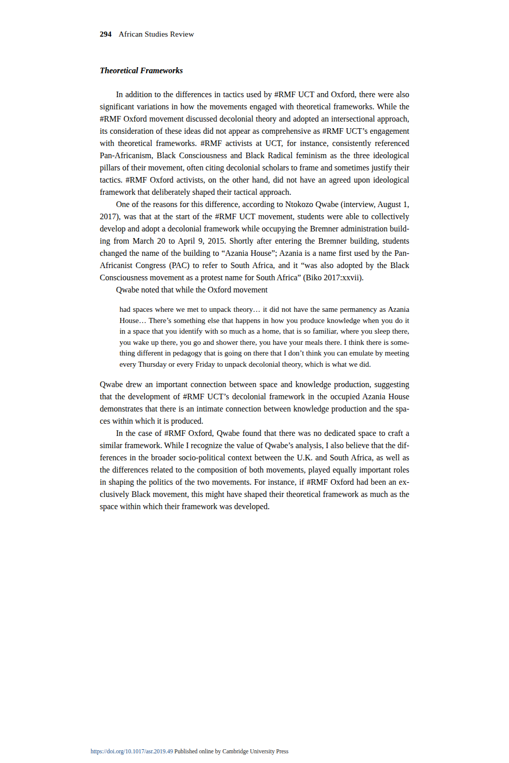294 African Studies Review
Theoretical Frameworks
In addition to the differences in tactics used by #RMF UCT and Oxford, there were also significant variations in how the movements engaged with theoretical frameworks. While the #RMF Oxford movement discussed decolonial theory and adopted an intersectional approach, its consideration of these ideas did not appear as comprehensive as #RMF UCT’s engagement with theoretical frameworks. #RMF activists at UCT, for instance, consistently referenced Pan-Africanism, Black Consciousness and Black Radical feminism as the three ideological pillars of their movement, often citing decolonial scholars to frame and sometimes justify their tactics. #RMF Oxford activists, on the other hand, did not have an agreed upon ideological framework that deliberately shaped their tactical approach.
One of the reasons for this difference, according to Ntokozo Qwabe (interview, August 1, 2017), was that at the start of the #RMF UCT movement, students were able to collectively develop and adopt a decolonial framework while occupying the Bremner administration building from March 20 to April 9, 2015. Shortly after entering the Bremner building, students changed the name of the building to “Azania House”; Azania is a name first used by the Pan-Africanist Congress (PAC) to refer to South Africa, and it “was also adopted by the Black Consciousness movement as a protest name for South Africa” (Biko 2017:xxvii).
Qwabe noted that while the Oxford movement
had spaces where we met to unpack theory… it did not have the same permanency as Azania House… There’s something else that happens in how you produce knowledge when you do it in a space that you identify with so much as a home, that is so familiar, where you sleep there, you wake up there, you go and shower there, you have your meals there. I think there is something different in pedagogy that is going on there that I don’t think you can emulate by meeting every Thursday or every Friday to unpack decolonial theory, which is what we did.
Qwabe drew an important connection between space and knowledge production, suggesting that the development of #RMF UCT’s decolonial framework in the occupied Azania House demonstrates that there is an intimate connection between knowledge production and the spaces within which it is produced.
In the case of #RMF Oxford, Qwabe found that there was no dedicated space to craft a similar framework. While I recognize the value of Qwabe’s analysis, I also believe that the differences in the broader socio-political context between the U.K. and South Africa, as well as the differences related to the composition of both movements, played equally important roles in shaping the politics of the two movements. For instance, if #RMF Oxford had been an exclusively Black movement, this might have shaped their theoretical framework as much as the space within which their framework was developed.
https://doi.org/10.1017/asr.2019.49 Published online by Cambridge University Press